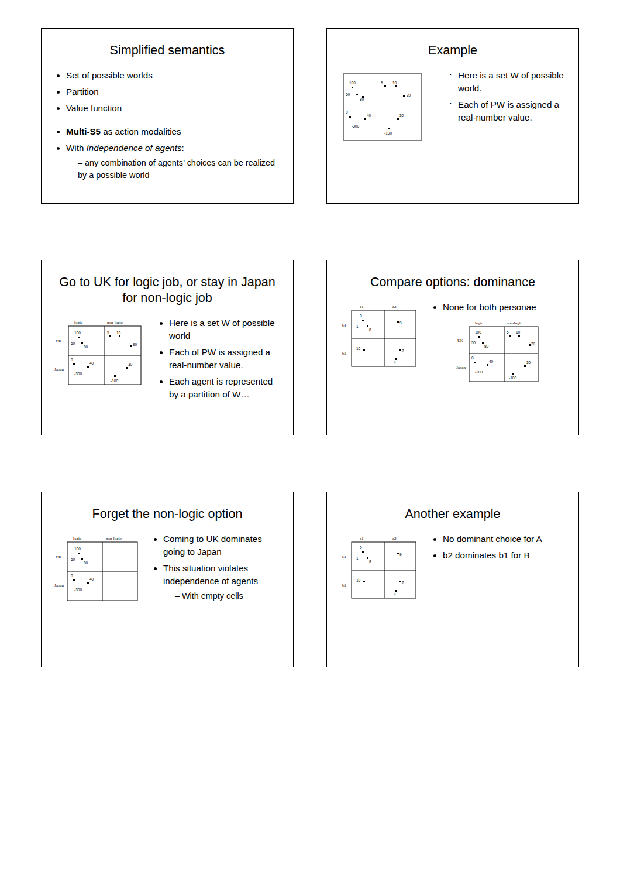Simplified semantics
Set of possible worlds
Partition
Value function
Multi-S5 as action modalities
With Independence of agents:
any combination of agents’ choices can be realized by a possible world
Example
100 50 80 5 10 20 0 40 -300 30 -100
Here is a set W of possible world.
Each of PW is assigned a real-number value.
Go to UK for logic job, or stay in Japan for non-logic job
logic non-logic UK Japan 100 50 80 5 10 90 0 40 -300 30 -100
Here is a set W of possible world
Each of PW is assigned a real-number value.
Each agent is represented by a partition of W…
Compare options: dominance
a1 a2 b1 b2 0 1 8 9 10 7 4
None for both personae
logic non-logic UK Japan 100 50 80 5 10 20 0 40 -300 30 -100
Forget the non-logic option
logic non-logic UK Japan 100 50 80 0 40 -300
Coming to UK dominates going to Japan
This situation violates independence of agents
With empty cells
Another example
a1 a2 b1 b2 0 1 8 9 10 7 4
No dominant choice for A
b2 dominates b1 for B